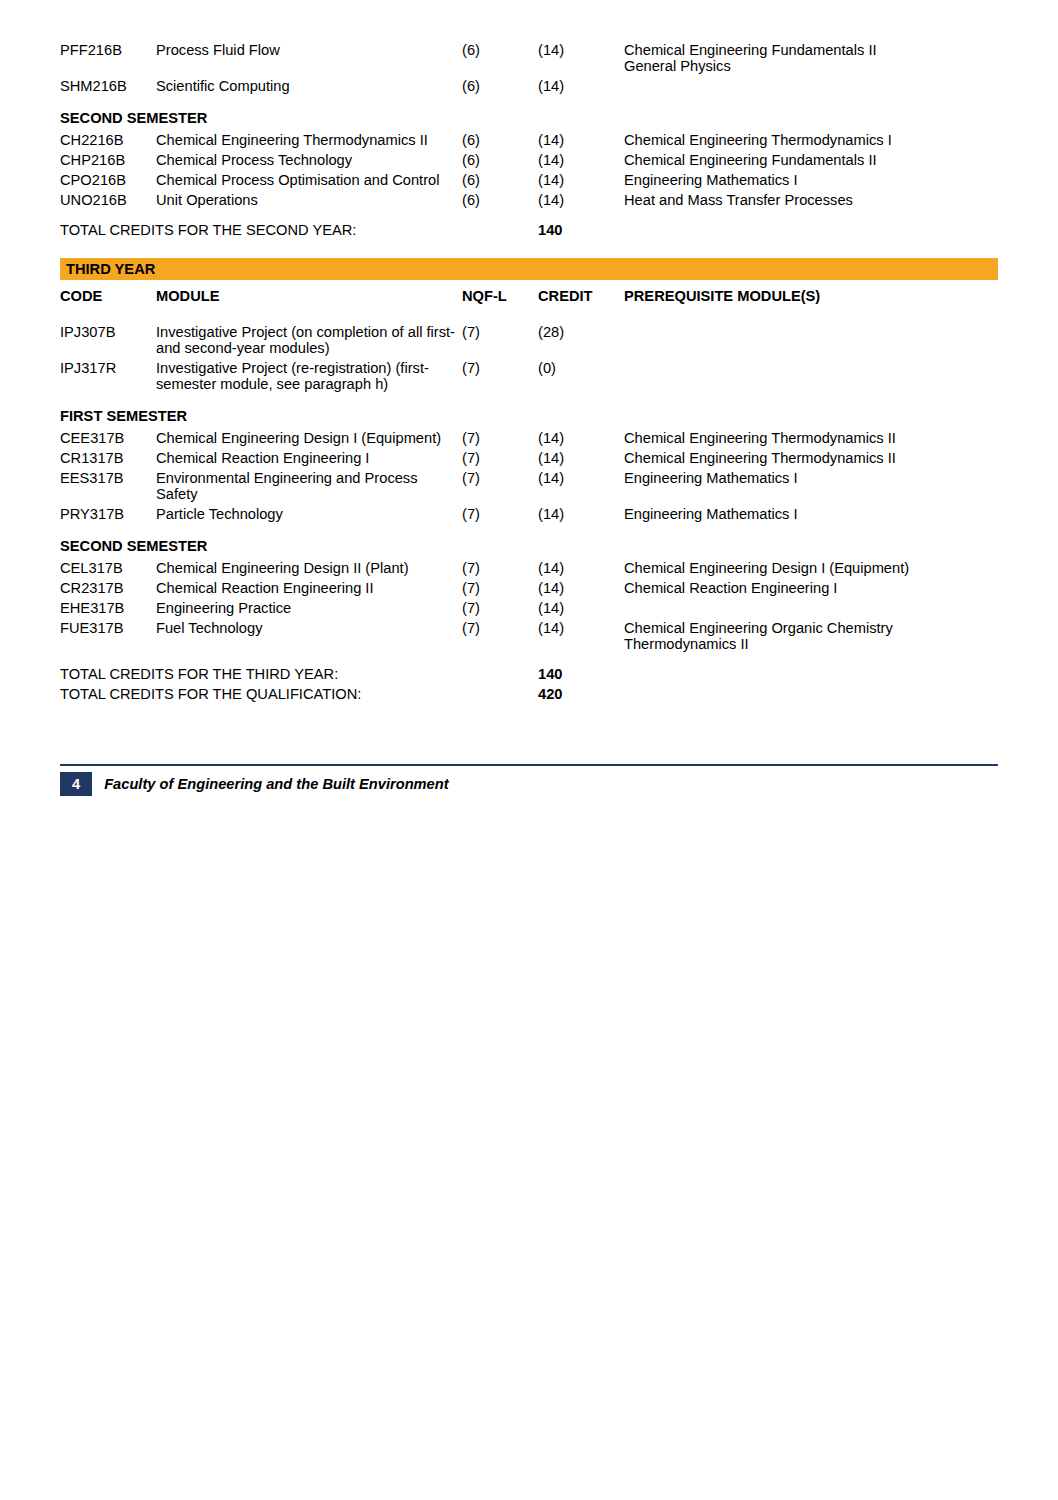| PFF216B | Process Fluid Flow | (6) | (14) | Chemical Engineering Fundamentals II General Physics |
| SHM216B | Scientific Computing | (6) | (14) | |
SECOND SEMESTER
| CH2216B | Chemical Engineering Thermodynamics II | (6) | (14) | Chemical Engineering Thermodynamics I |
| CHP216B | Chemical Process Technology | (6) | (14) | Chemical Engineering Fundamentals II |
| CPO216B | Chemical Process Optimisation and Control | (6) | (14) | Engineering Mathematics I |
| UNO216B | Unit Operations | (6) | (14) | Heat and Mass Transfer Processes |
| TOTAL CREDITS FOR THE SECOND YEAR: | 140 | |
THIRD YEAR
| CODE | MODULE | NQF-L | CREDIT | PREREQUISITE MODULE(S) |
| IPJ307B | Investigative Project (on completion of all first- and second-year modules) | (7) | (28) | |
| IPJ317R | Investigative Project (re-registration) (first-semester module, see paragraph h) | (7) | (0) | |
FIRST SEMESTER
| CEE317B | Chemical Engineering Design I (Equipment) | (7) | (14) | Chemical Engineering Thermodynamics II |
| CR1317B | Chemical Reaction Engineering I | (7) | (14) | Chemical Engineering Thermodynamics II |
| EES317B | Environmental Engineering and Process Safety | (7) | (14) | Engineering Mathematics I |
| PRY317B | Particle Technology | (7) | (14) | Engineering Mathematics I |
SECOND SEMESTER
| CEL317B | Chemical Engineering Design II (Plant) | (7) | (14) | Chemical Engineering Design I (Equipment) |
| CR2317B | Chemical Reaction Engineering II | (7) | (14) | Chemical Reaction Engineering I |
| EHE317B | Engineering Practice | (7) | (14) | |
| FUE317B | Fuel Technology | (7) | (14) | Chemical Engineering Organic Chemistry Thermodynamics II |
| TOTAL CREDITS FOR THE THIRD YEAR: | 140 | |
| TOTAL CREDITS FOR THE QUALIFICATION: | 420 | |
4
Faculty of Engineering and the Built Environment